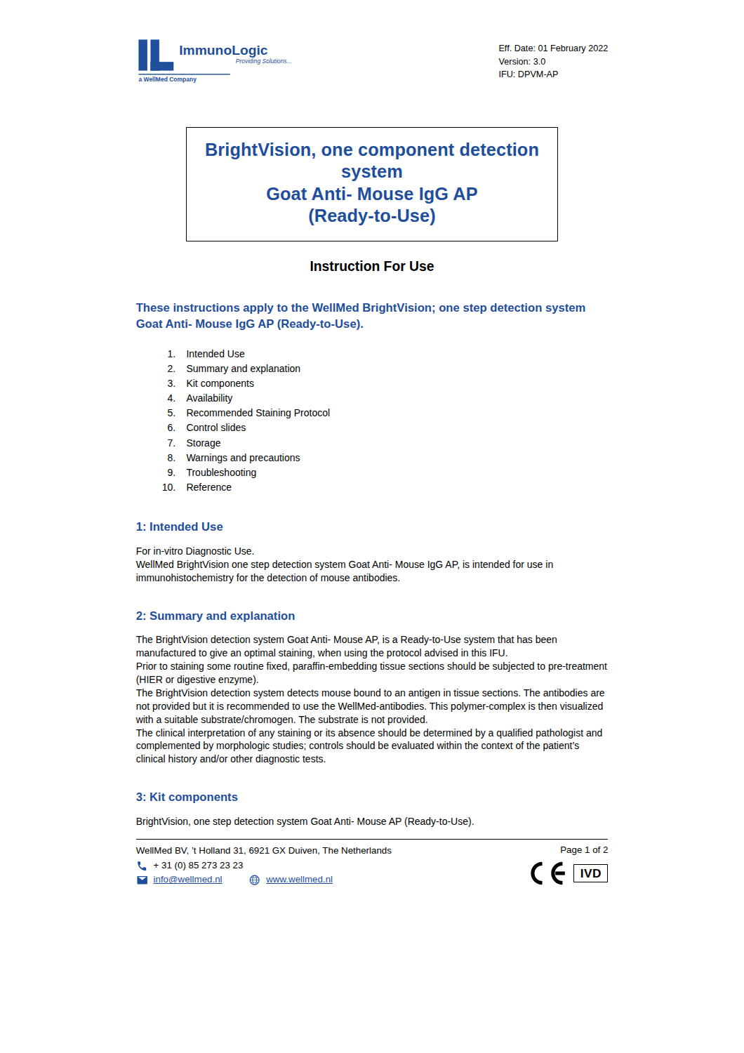ImmunoLogic Providing Solutions... a WellMed Company
Eff. Date: 01 February 2022
Version: 3.0
IFU: DPVM-AP
BrightVision, one component detection system
Goat Anti- Mouse IgG AP
(Ready-to-Use)
Instruction For Use
These instructions apply to the WellMed BrightVision; one step detection system Goat Anti- Mouse IgG AP (Ready-to-Use).
Intended Use
Summary and explanation
Kit components
Availability
Recommended Staining Protocol
Control slides
Storage
Warnings and precautions
Troubleshooting
Reference
1: Intended Use
For in-vitro Diagnostic Use.
WellMed BrightVision one step detection system Goat Anti- Mouse IgG AP, is intended for use in immunohistochemistry for the detection of mouse antibodies.
2: Summary and explanation
The BrightVision detection system Goat Anti- Mouse AP, is a Ready-to-Use system that has been manufactured to give an optimal staining, when using the protocol advised in this IFU.
Prior to staining some routine fixed, paraffin-embedding tissue sections should be subjected to pre-treatment (HIER or digestive enzyme).
The BrightVision detection system detects mouse bound to an antigen in tissue sections. The antibodies are not provided but it is recommended to use the WellMed-antibodies. This polymer-complex is then visualized with a suitable substrate/chromogen. The substrate is not provided.
The clinical interpretation of any staining or its absence should be determined by a qualified pathologist and complemented by morphologic studies; controls should be evaluated within the context of the patient’s clinical history and/or other diagnostic tests.
3: Kit components
BrightVision, one step detection system Goat Anti- Mouse AP (Ready-to-Use).
WellMed BV, ’t Holland 31, 6921 GX Duiven, The Netherlands
+ 31 (0) 85 273 23 23
info@wellmed.nl www.wellmed.nl
Page 1 of 2
IVD